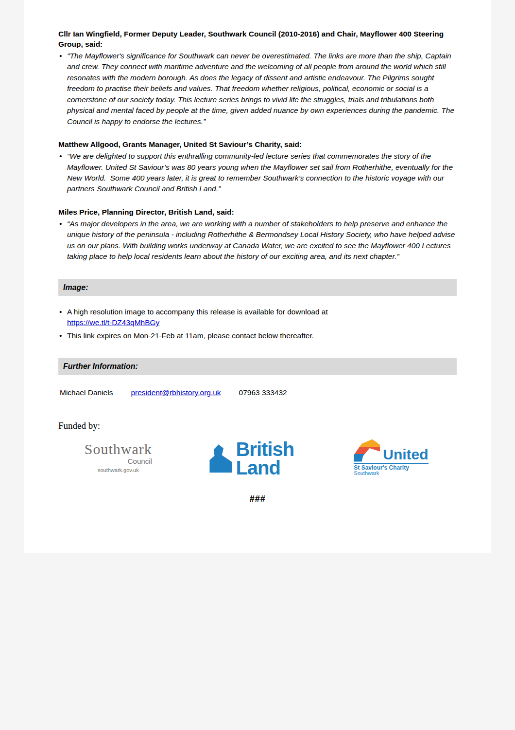Cllr Ian Wingfield, Former Deputy Leader, Southwark Council (2010-2016) and Chair, Mayflower 400 Steering Group, said:
"The Mayflower's significance for Southwark can never be overestimated. The links are more than the ship, Captain and crew. They connect with maritime adventure and the welcoming of all people from around the world which still resonates with the modern borough. As does the legacy of dissent and artistic endeavour. The Pilgrims sought freedom to practise their beliefs and values. That freedom whether religious, political, economic or social is a cornerstone of our society today. This lecture series brings to vivid life the struggles, trials and tribulations both physical and mental faced by people at the time, given added nuance by own experiences during the pandemic. The Council is happy to endorse the lectures.”
Matthew Allgood, Grants Manager, United St Saviour’s Charity, said:
“We are delighted to support this enthralling community-led lecture series that commemorates the story of the Mayflower. United St Saviour’s was 80 years young when the Mayflower set sail from Rotherhithe, eventually for the New World. Some 400 years later, it is great to remember Southwark’s connection to the historic voyage with our partners Southwark Council and British Land.”
Miles Price, Planning Director, British Land, said:
“As major developers in the area, we are working with a number of stakeholders to help preserve and enhance the unique history of the peninsula - including Rotherhithe & Bermondsey Local History Society, who have helped advise us on our plans. With building works underway at Canada Water, we are excited to see the Mayflower 400 Lectures taking place to help local residents learn about the history of our exciting area, and its next chapter.”
Image:
A high resolution image to accompany this release is available for download at
https://we.tl/t-DZ43qMhBGy
This link expires on Mon-21-Feb at 11am, please contact below thereafter.
Further Information:
| Michael Daniels | president@rbhistory.org.uk | 07963 333432 |
Funded by:
| Southwark Council southwark.gov.uk | British Land | United St Saviour's Charity Southwark |
###